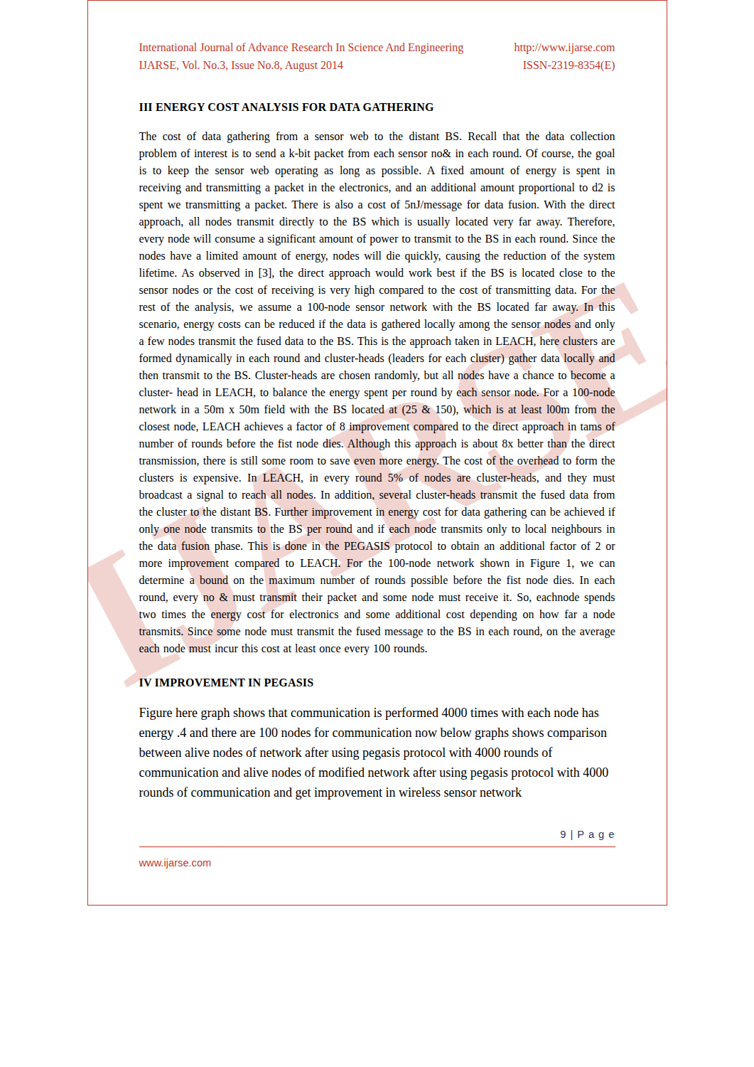IJARSE
International Journal of Advance Research In Science And Engineering http://www.ijarse.com
IJARSE, Vol. No.3, Issue No.8, August 2014 ISSN-2319-8354(E)
III ENERGY COST ANALYSIS FOR DATA GATHERING
The cost of data gathering from a sensor web to the distant BS. Recall that the data collection problem of interest is to send a k-bit packet from each sensor no& in each round. Of course, the goal is to keep the sensor web operating as long as possible. A fixed amount of energy is spent in receiving and transmitting a packet in the electronics, and an additional amount proportional to d2 is spent we transmitting a packet. There is also a cost of 5nJ/message for data fusion. With the direct approach, all nodes transmit directly to the BS which is usually located very far away. Therefore, every node will consume a significant amount of power to transmit to the BS in each round. Since the nodes have a limited amount of energy, nodes will die quickly, causing the reduction of the system lifetime. As observed in [3], the direct approach would work best if the BS is located close to the sensor nodes or the cost of receiving is very high compared to the cost of transmitting data. For the rest of the analysis, we assume a 100-node sensor network with the BS located far away. In this scenario, energy costs can be reduced if the data is gathered locally among the sensor nodes and only a few nodes transmit the fused data to the BS. This is the approach taken in LEACH, here clusters are formed dynamically in each round and cluster-heads (leaders for each cluster) gather data locally and then transmit to the BS. Cluster-heads are chosen randomly, but all nodes have a chance to become a cluster- head in LEACH, to balance the energy spent per round by each sensor node. For a 100-node network in a 50m x 50m field with the BS located at (25 & 150), which is at least l00m from the closest node, LEACH achieves a factor of 8 improvement compared to the direct approach in tams of number of rounds before the fist node dies. Although this approach is about 8x better than the direct transmission, there is still some room to save even more energy. The cost of the overhead to form the clusters is expensive. In LEACH, in every round 5% of nodes are cluster-heads, and they must broadcast a signal to reach all nodes. In addition, several cluster-heads transmit the fused data from the cluster to the distant BS. Further improvement in energy cost for data gathering can be achieved if only one node transmits to the BS per round and if each node transmits only to local neighbours in the data fusion phase. This is done in the PEGASIS protocol to obtain an additional factor of 2 or more improvement compared to LEACH. For the 100-node network shown in Figure 1, we can determine a bound on the maximum number of rounds possible before the fist node dies. In each round, every no & must transmit their packet and some node must receive it. So, eachnode spends two times the energy cost for electronics and some additional cost depending on how far a node transmits. Since some node must transmit the fused message to the BS in each round, on the average each node must incur this cost at least once every 100 rounds.
IV IMPROVEMENT IN PEGASIS
Figure here graph shows that communication is performed 4000 times with each node has energy .4 and there are 100 nodes for communication now below graphs shows comparison between alive nodes of network after using pegasis protocol with 4000 rounds of communication and alive nodes of modified network after using pegasis protocol with 4000 rounds of communication and get improvement in wireless sensor network
9 | P a g e
www.ijarse.com